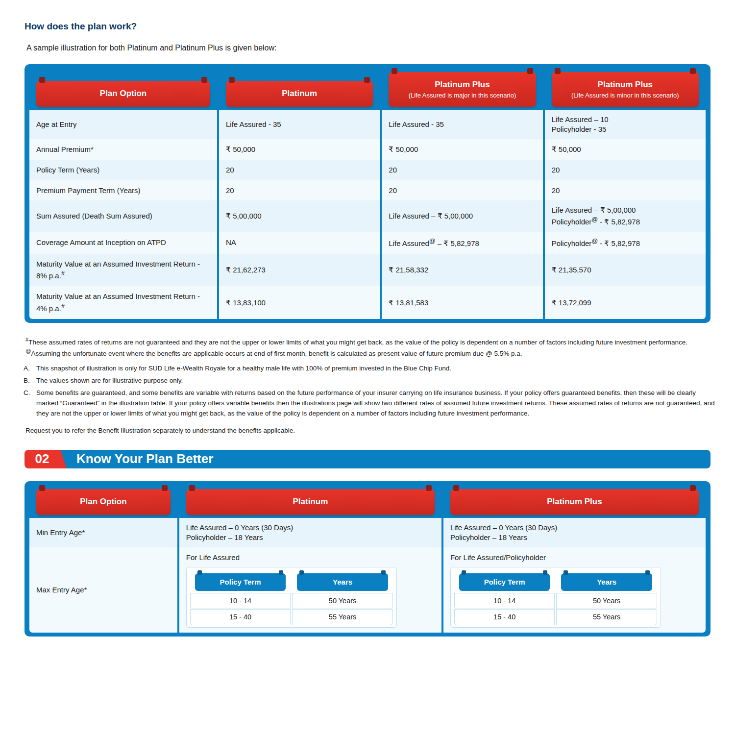How does the plan work?
A sample illustration for both Platinum and Platinum Plus is given below:
| Plan Option | Platinum | Platinum Plus (Life Assured is major in this scenario) | Platinum Plus (Life Assured is minor in this scenario) |
| --- | --- | --- | --- |
| Age at Entry | Life Assured - 35 | Life Assured - 35 | Life Assured – 10 Policyholder - 35 |
| Annual Premium* | ₹ 50,000 | ₹ 50,000 | ₹ 50,000 |
| Policy Term (Years) | 20 | 20 | 20 |
| Premium Payment Term (Years) | 20 | 20 | 20 |
| Sum Assured (Death Sum Assured) | ₹ 5,00,000 | Life Assured – ₹ 5,00,000 | Life Assured – ₹ 5,00,000 Policyholder @ - ₹ 5,82,978 |
| Coverage Amount at Inception on ATPD | NA | Life Assured @ – ₹ 5,82,978 | Policyholder @ - ₹ 5,82,978 |
| Maturity Value at an Assumed Investment Return - 8% p.a. # | ₹ 21,62,273 | ₹ 21,58,332 | ₹ 21,35,570 |
| Maturity Value at an Assumed Investment Return - 4% p.a. # | ₹ 13,83,100 | ₹ 13,81,583 | ₹ 13,72,099 |
#These assumed rates of returns are not guaranteed and they are not the upper or lower limits of what you might get back, as the value of the policy is dependent on a number of factors including future investment performance.
@Assuming the unfortunate event where the benefits are applicable occurs at end of first month, benefit is calculated as present value of future premium due @ 5.5% p.a.
This snapshot of illustration is only for SUD Life e-Wealth Royale for a healthy male life with 100% of premium invested in the Blue Chip Fund.
The values shown are for illustrative purpose only.
Some benefits are guaranteed, and some benefits are variable with returns based on the future performance of your insurer carrying on life insurance business. If your policy offers guaranteed benefits, then these will be clearly marked “Guaranteed” in the illustration table. If your policy offers variable benefits then the illustrations page will show two different rates of assumed future investment returns. These assumed rates of returns are not guaranteed, and they are not the upper or lower limits of what you might get back, as the value of the policy is dependent on a number of factors including future investment performance.
Request you to refer the Benefit Illustration separately to understand the benefits applicable.
02
Know Your Plan Better
| Plan Option | Platinum | Platinum Plus |
| --- | --- | --- |
| Min Entry Age* | Life Assured – 0 Years (30 Days) Policyholder – 18 Years | Life Assured – 0 Years (30 Days) Policyholder – 18 Years |
| Max Entry Age* | For Life Assured / Policy Term / Years / / --- / --- / / 10 - 14 / 50 Years / / 15 - 40 / 55 Years / | For Life Assured/Policyholder / Policy Term / Years / / --- / --- / / 10 - 14 / 50 Years / / 15 - 40 / 55 Years / |